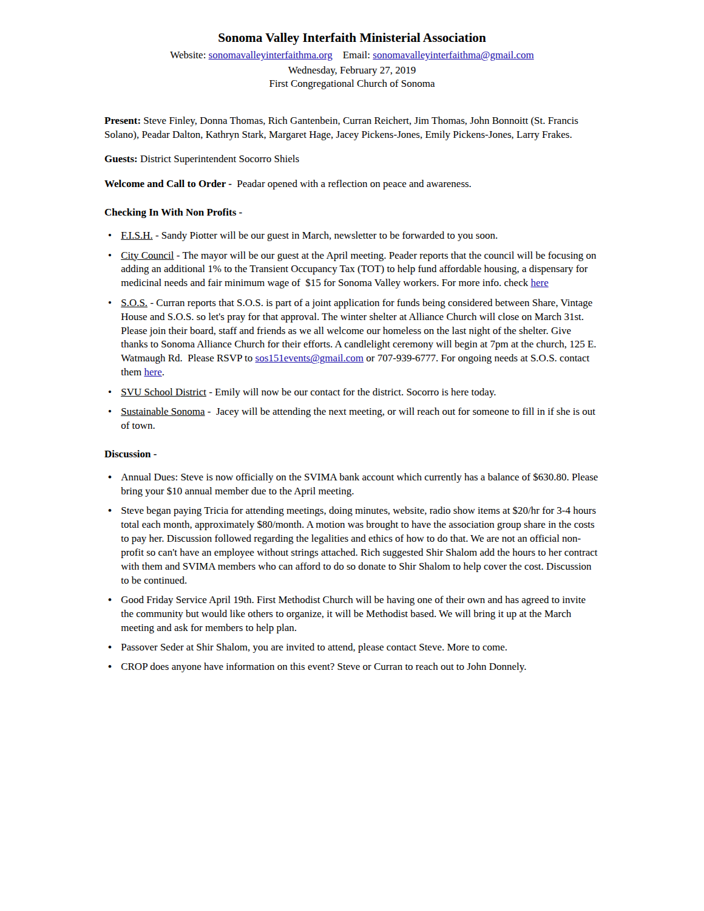Sonoma Valley Interfaith Ministerial Association
Website: sonomavalleyinterfaithma.org Email: sonomavalleyinterfaithma@gmail.com
Wednesday, February 27, 2019
First Congregational Church of Sonoma
Present: Steve Finley, Donna Thomas, Rich Gantenbein, Curran Reichert, Jim Thomas, John Bonnoitt (St. Francis Solano), Peadar Dalton, Kathryn Stark, Margaret Hage, Jacey Pickens-Jones, Emily Pickens-Jones, Larry Frakes.
Guests: District Superintendent Socorro Shiels
Welcome and Call to Order - Peadar opened with a reflection on peace and awareness.
Checking In With Non Profits -
F.I.S.H. - Sandy Piotter will be our guest in March, newsletter to be forwarded to you soon.
City Council - The mayor will be our guest at the April meeting. Peader reports that the council will be focusing on adding an additional 1% to the Transient Occupancy Tax (TOT) to help fund affordable housing, a dispensary for medicinal needs and fair minimum wage of $15 for Sonoma Valley workers. For more info. check here
S.O.S. - Curran reports that S.O.S. is part of a joint application for funds being considered between Share, Vintage House and S.O.S. so let's pray for that approval. The winter shelter at Alliance Church will close on March 31st. Please join their board, staff and friends as we all welcome our homeless on the last night of the shelter. Give thanks to Sonoma Alliance Church for their efforts. A candlelight ceremony will begin at 7pm at the church, 125 E. Watmaugh Rd. Please RSVP to sos151events@gmail.com or 707-939-6777. For ongoing needs at S.O.S. contact them here.
SVU School District - Emily will now be our contact for the district. Socorro is here today.
Sustainable Sonoma - Jacey will be attending the next meeting, or will reach out for someone to fill in if she is out of town.
Discussion -
Annual Dues: Steve is now officially on the SVIMA bank account which currently has a balance of $630.80. Please bring your $10 annual member due to the April meeting.
Steve began paying Tricia for attending meetings, doing minutes, website, radio show items at $20/hr for 3-4 hours total each month, approximately $80/month. A motion was brought to have the association group share in the costs to pay her. Discussion followed regarding the legalities and ethics of how to do that. We are not an official non-profit so can't have an employee without strings attached. Rich suggested Shir Shalom add the hours to her contract with them and SVIMA members who can afford to do so donate to Shir Shalom to help cover the cost. Discussion to be continued.
Good Friday Service April 19th. First Methodist Church will be having one of their own and has agreed to invite the community but would like others to organize, it will be Methodist based. We will bring it up at the March meeting and ask for members to help plan.
Passover Seder at Shir Shalom, you are invited to attend, please contact Steve. More to come.
CROP does anyone have information on this event? Steve or Curran to reach out to John Donnely.